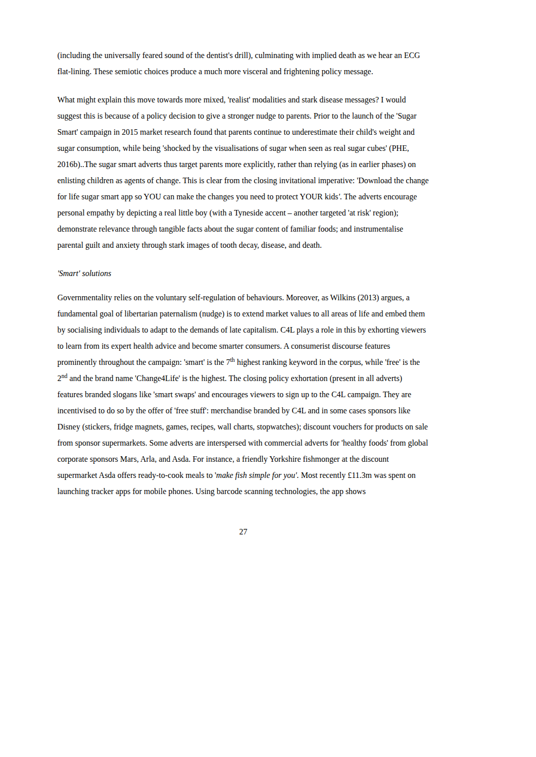(including the universally feared sound of the dentist's drill), culminating with implied death as we hear an ECG flat-lining. These semiotic choices produce a much more visceral and frightening policy message.
What might explain this move towards more mixed, 'realist' modalities and stark disease messages? I would suggest this is because of a policy decision to give a stronger nudge to parents. Prior to the launch of the 'Sugar Smart' campaign in 2015 market research found that parents continue to underestimate their child's weight and sugar consumption, while being 'shocked by the visualisations of sugar when seen as real sugar cubes' (PHE, 2016b)..The sugar smart adverts thus target parents more explicitly, rather than relying (as in earlier phases) on enlisting children as agents of change. This is clear from the closing invitational imperative: 'Download the change for life sugar smart app so YOU can make the changes you need to protect YOUR kids'. The adverts encourage personal empathy by depicting a real little boy (with a Tyneside accent – another targeted 'at risk' region); demonstrate relevance through tangible facts about the sugar content of familiar foods; and instrumentalise parental guilt and anxiety through stark images of tooth decay, disease, and death.
'Smart' solutions
Governmentality relies on the voluntary self-regulation of behaviours. Moreover, as Wilkins (2013) argues, a fundamental goal of libertarian paternalism (nudge) is to extend market values to all areas of life and embed them by socialising individuals to adapt to the demands of late capitalism. C4L plays a role in this by exhorting viewers to learn from its expert health advice and become smarter consumers. A consumerist discourse features prominently throughout the campaign: 'smart' is the 7th highest ranking keyword in the corpus, while 'free' is the 2nd and the brand name 'Change4Life' is the highest. The closing policy exhortation (present in all adverts) features branded slogans like 'smart swaps' and encourages viewers to sign up to the C4L campaign. They are incentivised to do so by the offer of 'free stuff': merchandise branded by C4L and in some cases sponsors like Disney (stickers, fridge magnets, games, recipes, wall charts, stopwatches); discount vouchers for products on sale from sponsor supermarkets. Some adverts are interspersed with commercial adverts for 'healthy foods' from global corporate sponsors Mars, Arla, and Asda. For instance, a friendly Yorkshire fishmonger at the discount supermarket Asda offers ready-to-cook meals to 'make fish simple for you'. Most recently £11.3m was spent on launching tracker apps for mobile phones. Using barcode scanning technologies, the app shows
27